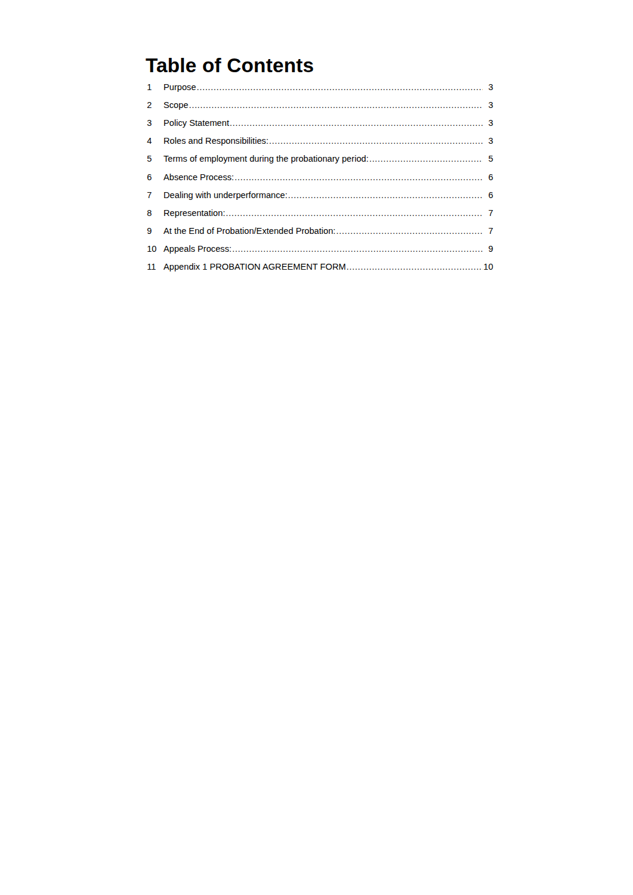Table of Contents
1 Purpose ........................................................................................................................... 3
2 Scope ............................................................................................................................... 3
3 Policy Statement ....................................................................................................... 3
4 Roles and Responsibilities: ......................................................................................... 3
5 Terms of employment during the probationary period: .............................................. 5
6 Absence Process: ......................................................................................................... 6
7 Dealing with underperformance: ................................................................................ 6
8 Representation: .......................................................................................................... 7
9 At the End of Probation/Extended Probation: ............................................................. 7
10 Appeals Process: .......................................................................................................... 9
11 Appendix 1 PROBATION AGREEMENT FORM ............................................................. 10